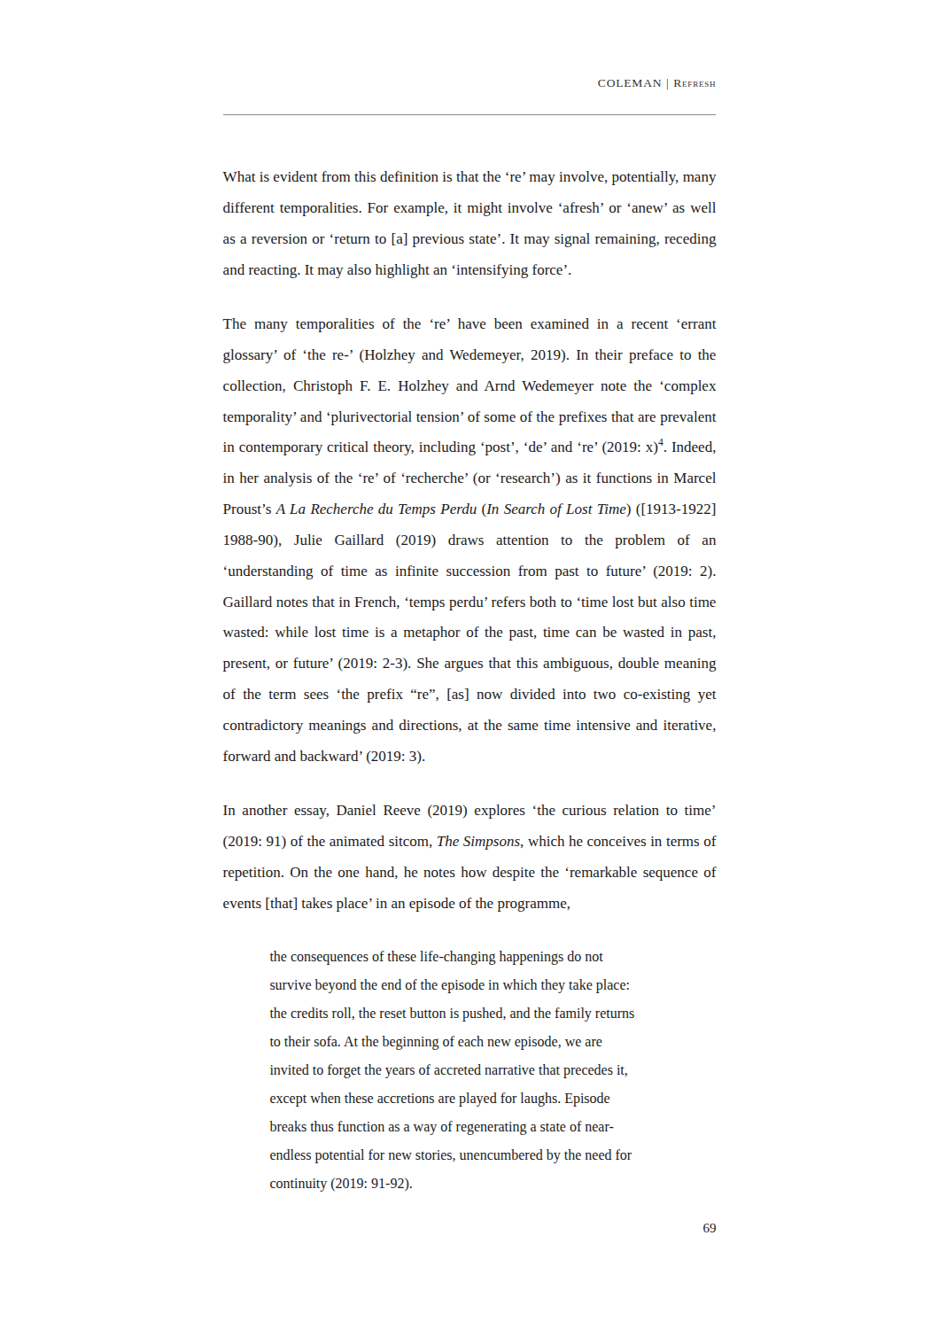COLEMAN|Refresh
What is evident from this definition is that the ‘re’ may involve, potentially, many different temporalities. For example, it might involve ‘afresh’ or ‘anew’ as well as a reversion or ‘return to [a] previous state’. It may signal remaining, receding and reacting. It may also highlight an ‘intensifying force’.
The many temporalities of the ‘re’ have been examined in a recent ‘errant glossary’ of ‘the re-’ (Holzhey and Wedemeyer, 2019). In their preface to the collection, Christoph F. E. Holzhey and Arnd Wedemeyer note the ‘complex temporality’ and ‘plurivectorial tension’ of some of the prefixes that are prevalent in contemporary critical theory, including ‘post’, ‘de’ and ‘re’ (2019: x)4. Indeed, in her analysis of the ‘re’ of ‘recherche’ (or ‘research’) as it functions in Marcel Proust’s A La Recherche du Temps Perdu (In Search of Lost Time) ([1913-1922] 1988-90), Julie Gaillard (2019) draws attention to the problem of an ‘understanding of time as infinite succession from past to future’ (2019: 2). Gaillard notes that in French, ‘temps perdu’ refers both to ‘time lost but also time wasted: while lost time is a metaphor of the past, time can be wasted in past, present, or future’ (2019: 2-3). She argues that this ambiguous, double meaning of the term sees ‘the prefix “re”, [as] now divided into two co-existing yet contradictory meanings and directions, at the same time intensive and iterative, forward and backward’ (2019: 3).
In another essay, Daniel Reeve (2019) explores ‘the curious relation to time’ (2019: 91) of the animated sitcom, The Simpsons, which he conceives in terms of repetition. On the one hand, he notes how despite the ‘remarkable sequence of events [that] takes place’ in an episode of the programme,
the consequences of these life-changing happenings do not survive beyond the end of the episode in which they take place: the credits roll, the reset button is pushed, and the family returns to their sofa. At the beginning of each new episode, we are invited to forget the years of accreted narrative that precedes it, except when these accretions are played for laughs. Episode breaks thus function as a way of regenerating a state of near-endless potential for new stories, unencumbered by the need for continuity (2019: 91-92).
69